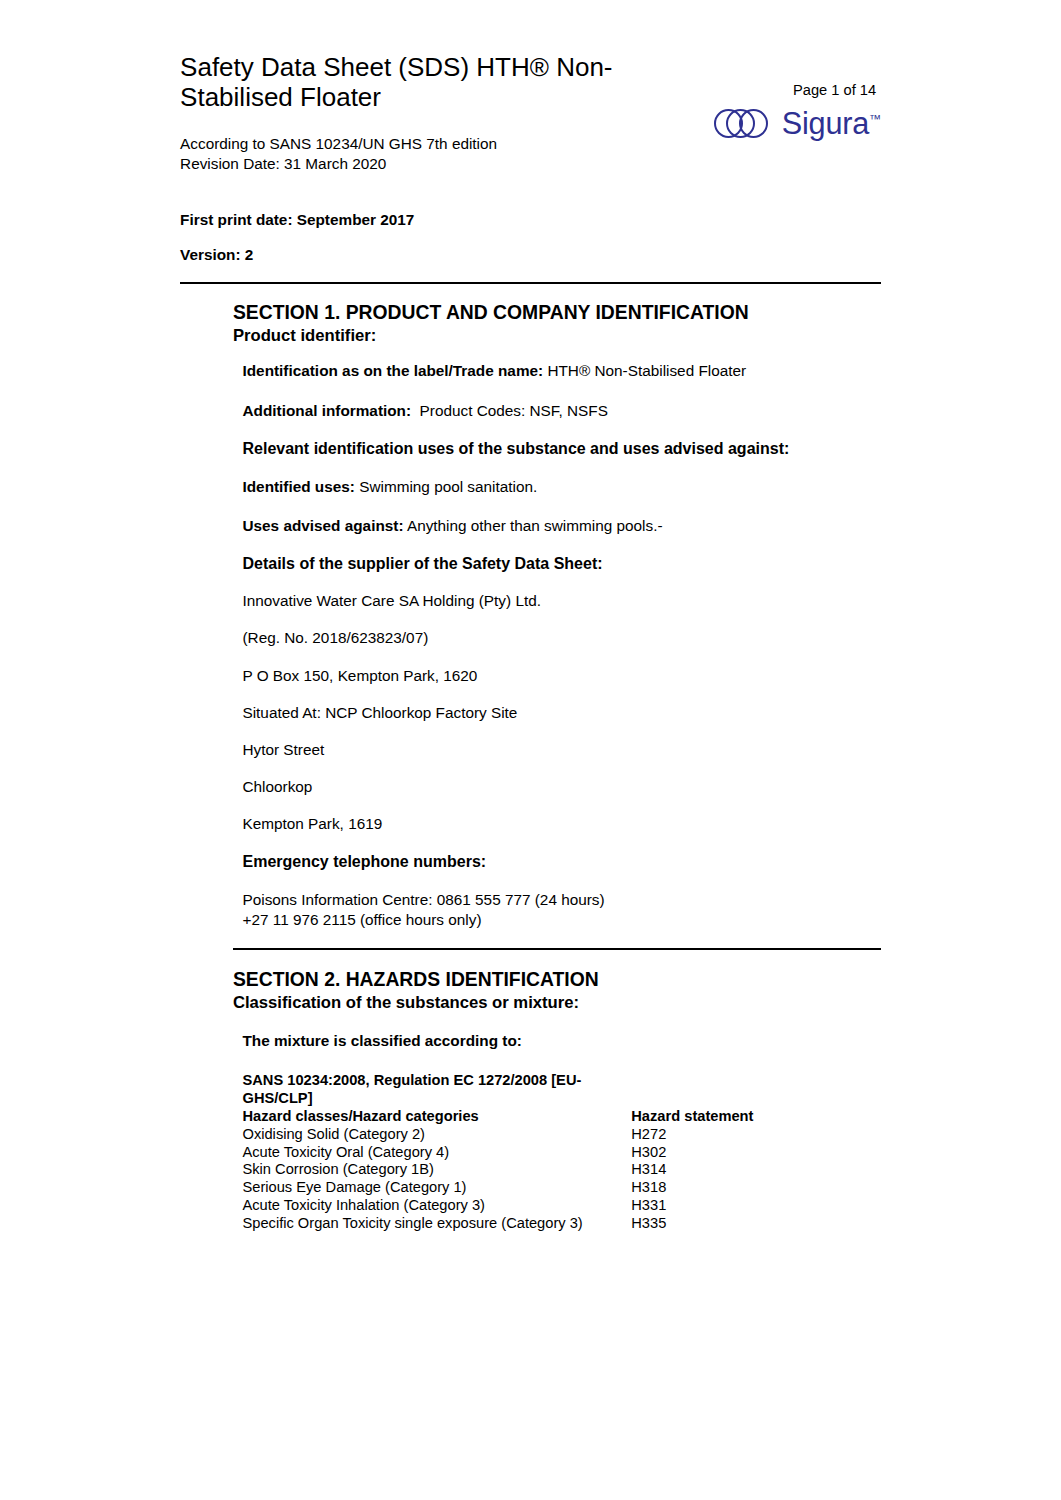Safety Data Sheet (SDS) HTH® Non-Stabilised Floater
According to SANS 10234/UN GHS 7th edition
Revision Date: 31 March 2020
Page 1 of 14
Sigura™
First print date: September 2017
Version: 2
SECTION 1. PRODUCT AND COMPANY IDENTIFICATION
Product identifier:
Identification as on the label/Trade name: HTH® Non-Stabilised Floater
Additional information: Product Codes: NSF, NSFS
Relevant identification uses of the substance and uses advised against:
Identified uses: Swimming pool sanitation.
Uses advised against: Anything other than swimming pools.-
Details of the supplier of the Safety Data Sheet:
Innovative Water Care SA Holding (Pty) Ltd.
(Reg. No. 2018/623823/07)
P O Box 150, Kempton Park, 1620
Situated At: NCP Chloorkop Factory Site
Hytor Street
Chloorkop
Kempton Park, 1619
Emergency telephone numbers:
Poisons Information Centre: 0861 555 777 (24 hours)
+27 11 976 2115 (office hours only)
SECTION 2. HAZARDS IDENTIFICATION
Classification of the substances or mixture:
The mixture is classified according to:
SANS 10234:2008, Regulation EC 1272/2008 [EU-
GHS/CLP]
| Hazard classes/Hazard categories | Hazard statement |
| Oxidising Solid (Category 2) | H272 |
| Acute Toxicity Oral (Category 4) | H302 |
| Skin Corrosion (Category 1B) | H314 |
| Serious Eye Damage (Category 1) | H318 |
| Acute Toxicity Inhalation (Category 3) | H331 |
| Specific Organ Toxicity single exposure (Category 3) | H335 |